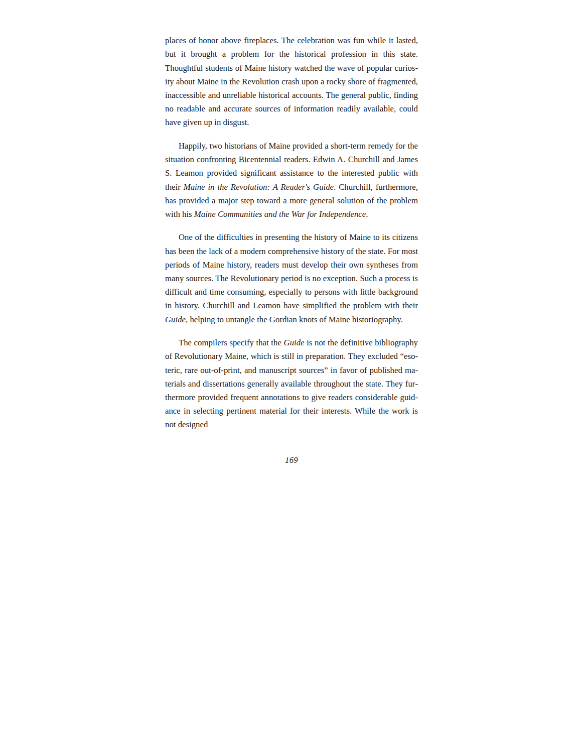places of honor above fireplaces. The celebration was fun while it lasted, but it brought a problem for the historical profession in this state. Thoughtful students of Maine history watched the wave of popular curiosity about Maine in the Revolution crash upon a rocky shore of fragmented, inaccessible and unreliable historical accounts. The general public, finding no readable and accurate sources of information readily available, could have given up in disgust.
Happily, two historians of Maine provided a short-term remedy for the situation confronting Bicentennial readers. Edwin A. Churchill and James S. Leamon provided significant assistance to the interested public with their Maine in the Revolution: A Reader's Guide. Churchill, furthermore, has provided a major step toward a more general solution of the problem with his Maine Communities and the War for Independence.
One of the difficulties in presenting the history of Maine to its citizens has been the lack of a modern comprehensive history of the state. For most periods of Maine history, readers must develop their own syntheses from many sources. The Revolutionary period is no exception. Such a process is difficult and time consuming, especially to persons with little background in history. Churchill and Leamon have simplified the problem with their Guide, helping to untangle the Gordian knots of Maine historiography.
The compilers specify that the Guide is not the definitive bibliography of Revolutionary Maine, which is still in preparation. They excluded “esoteric, rare out-of-print, and manuscript sources” in favor of published materials and dissertations generally available throughout the state. They furthermore provided frequent annotations to give readers considerable guidance in selecting pertinent material for their interests. While the work is not designed
169